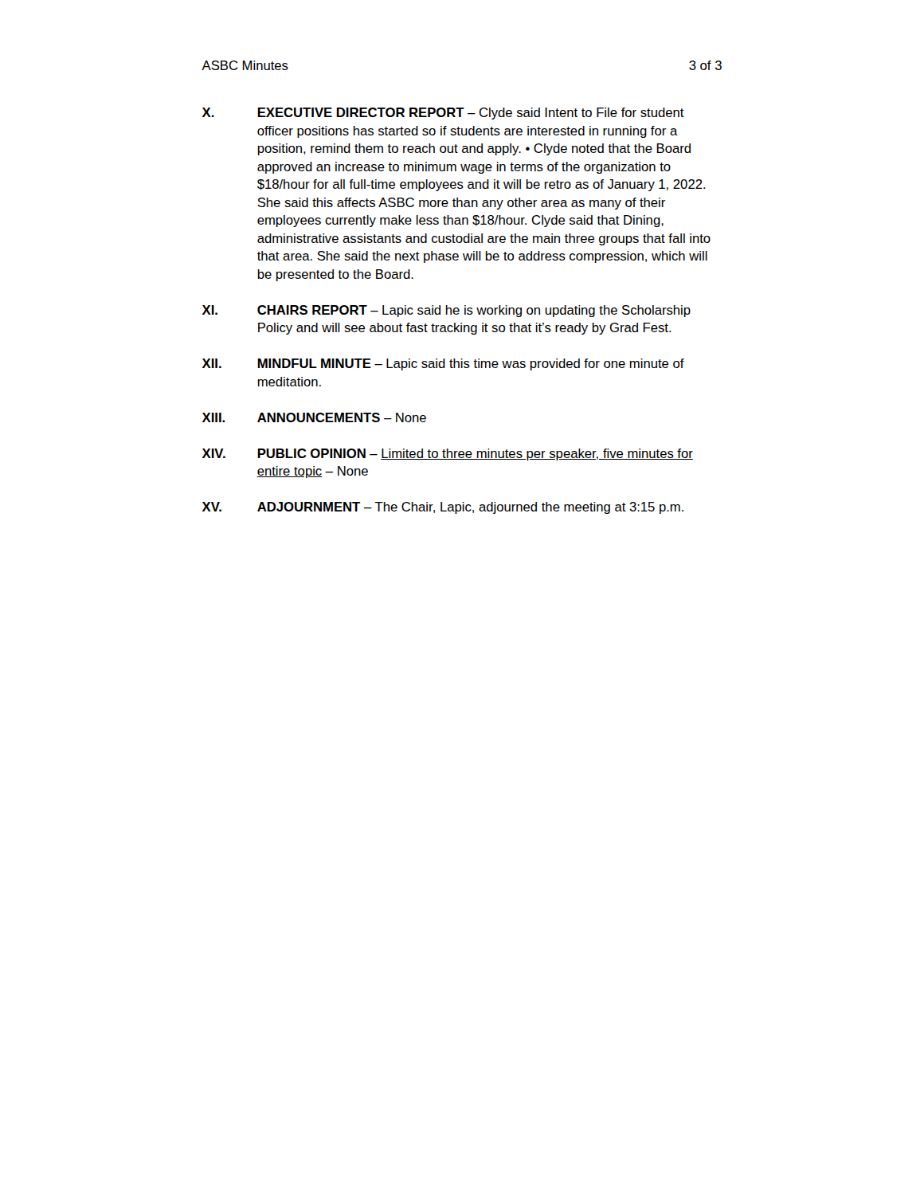ASBC Minutes
3 of 3
| X. | EXECUTIVE DIRECTOR REPORT – Clyde said Intent to File for student officer positions has started so if students are interested in running for a position, remind them to reach out and apply. • Clyde noted that the Board approved an increase to minimum wage in terms of the organization to $18/hour for all full-time employees and it will be retro as of January 1, 2022. She said this affects ASBC more than any other area as many of their employees currently make less than $18/hour. Clyde said that Dining, administrative assistants and custodial are the main three groups that fall into that area. She said the next phase will be to address compression, which will be presented to the Board. |
| XI. | CHAIRS REPORT – Lapic said he is working on updating the Scholarship Policy and will see about fast tracking it so that it’s ready by Grad Fest. |
| XII. | MINDFUL MINUTE – Lapic said this time was provided for one minute of meditation. |
| XIII. | ANNOUNCEMENTS – None |
| XIV. | PUBLIC OPINION – Limited to three minutes per speaker, five minutes for entire topic – None |
| XV. | ADJOURNMENT – The Chair, Lapic, adjourned the meeting at 3:15 p.m. |